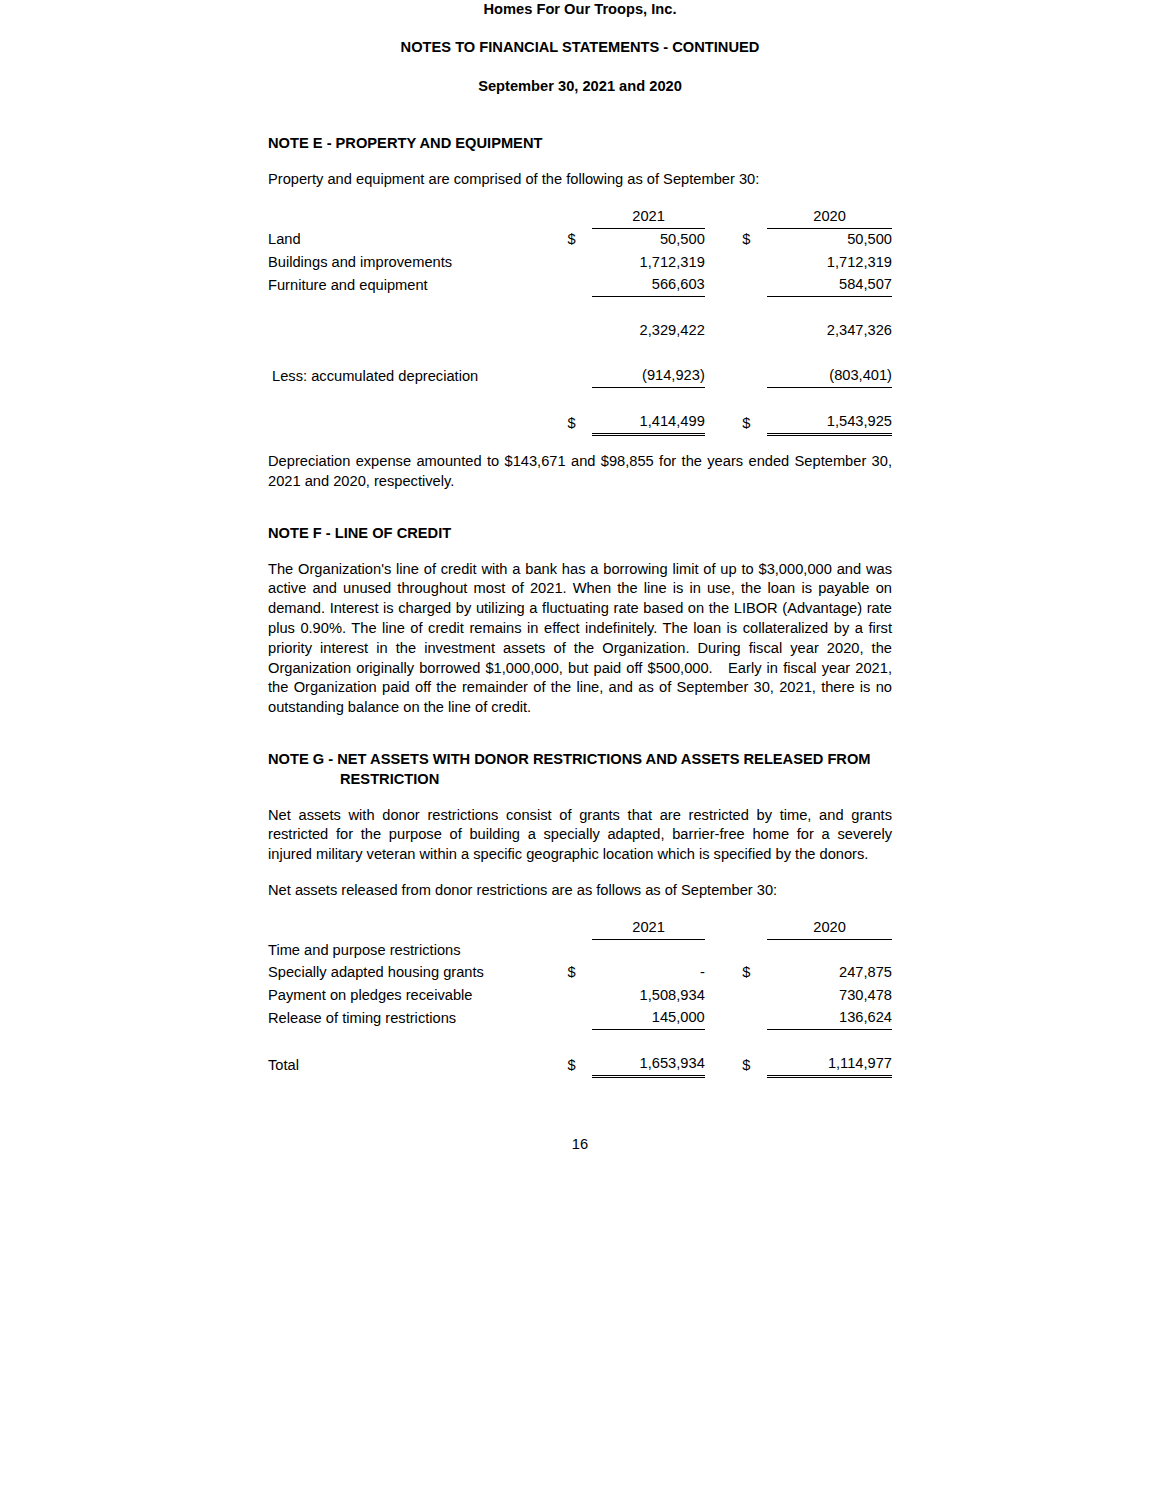Homes For Our Troops, Inc.
NOTES TO FINANCIAL STATEMENTS - CONTINUED
September 30, 2021 and 2020
NOTE E - PROPERTY AND EQUIPMENT
Property and equipment are comprised of the following as of September 30:
| | | 2021 | | | 2020 |
| Land | $ | 50,500 | | $ | 50,500 |
| Buildings and improvements | | 1,712,319 | | | 1,712,319 |
| Furniture and equipment | | 566,603 | | | 584,507 |
| | | 2,329,422 | | | 2,347,326 |
| Less: accumulated depreciation | | (914,923) | | | (803,401) |
| | $ | 1,414,499 | | $ | 1,543,925 |
Depreciation expense amounted to $143,671 and $98,855 for the years ended September 30, 2021 and 2020, respectively.
NOTE F - LINE OF CREDIT
The Organization's line of credit with a bank has a borrowing limit of up to $3,000,000 and was active and unused throughout most of 2021. When the line is in use, the loan is payable on demand. Interest is charged by utilizing a fluctuating rate based on the LIBOR (Advantage) rate plus 0.90%. The line of credit remains in effect indefinitely. The loan is collateralized by a first priority interest in the investment assets of the Organization. During fiscal year 2020, the Organization originally borrowed $1,000,000, but paid off $500,000. Early in fiscal year 2021, the Organization paid off the remainder of the line, and as of September 30, 2021, there is no outstanding balance on the line of credit.
NOTE G - NET ASSETS WITH DONOR RESTRICTIONS AND ASSETS RELEASED FROM
RESTRICTION
Net assets with donor restrictions consist of grants that are restricted by time, and grants restricted for the purpose of building a specially adapted, barrier-free home for a severely injured military veteran within a specific geographic location which is specified by the donors.
Net assets released from donor restrictions are as follows as of September 30:
| | | 2021 | | | 2020 |
| Time and purpose restrictions | | | | | |
| Specially adapted housing grants | $ | - | | $ | 247,875 |
| Payment on pledges receivable | | 1,508,934 | | | 730,478 |
| Release of timing restrictions | | 145,000 | | | 136,624 |
| Total | $ | 1,653,934 | | $ | 1,114,977 |
16